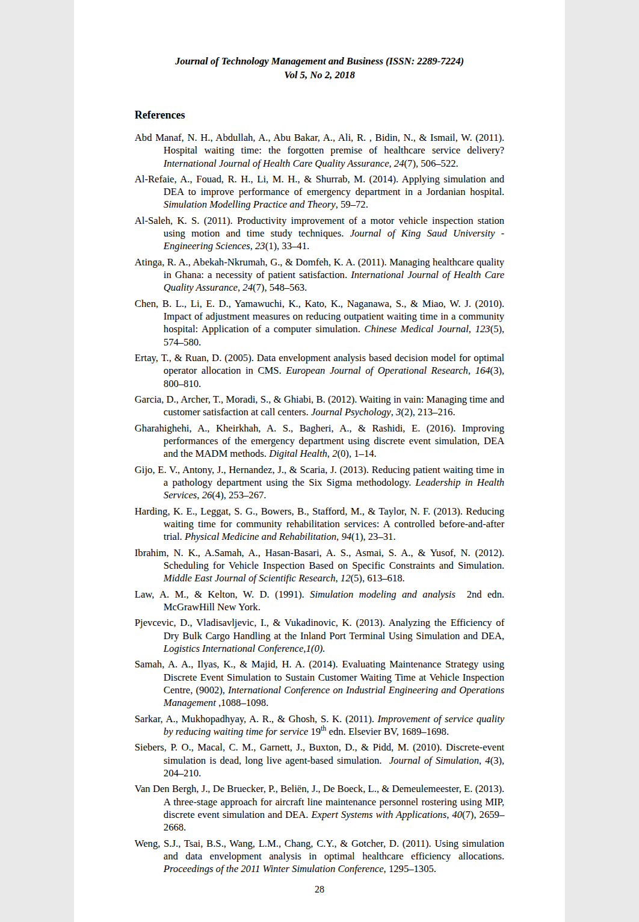Journal of Technology Management and Business (ISSN: 2289-7224)
Vol 5, No 2, 2018
References
Abd Manaf, N. H., Abdullah, A., Abu Bakar, A., Ali, R. , Bidin, N., & Ismail, W. (2011). Hospital waiting time: the forgotten premise of healthcare service delivery? International Journal of Health Care Quality Assurance, 24(7), 506–522.
Al-Refaie, A., Fouad, R. H., Li, M. H., & Shurrab, M. (2014). Applying simulation and DEA to improve performance of emergency department in a Jordanian hospital. Simulation Modelling Practice and Theory, 59–72.
Al-Saleh, K. S. (2011). Productivity improvement of a motor vehicle inspection station using motion and time study techniques. Journal of King Saud University - Engineering Sciences, 23(1), 33–41.
Atinga, R. A., Abekah-Nkrumah, G., & Domfeh, K. A. (2011). Managing healthcare quality in Ghana: a necessity of patient satisfaction. International Journal of Health Care Quality Assurance, 24(7), 548–563.
Chen, B. L., Li, E. D., Yamawuchi, K., Kato, K., Naganawa, S., & Miao, W. J. (2010). Impact of adjustment measures on reducing outpatient waiting time in a community hospital: Application of a computer simulation. Chinese Medical Journal, 123(5), 574–580.
Ertay, T., & Ruan, D. (2005). Data envelopment analysis based decision model for optimal operator allocation in CMS. European Journal of Operational Research, 164(3), 800–810.
Garcia, D., Archer, T., Moradi, S., & Ghiabi, B. (2012). Waiting in vain: Managing time and customer satisfaction at call centers. Journal Psychology, 3(2), 213–216.
Gharahighehi, A., Kheirkhah, A. S., Bagheri, A., & Rashidi, E. (2016). Improving performances of the emergency department using discrete event simulation, DEA and the MADM methods. Digital Health, 2(0), 1–14.
Gijo, E. V., Antony, J., Hernandez, J., & Scaria, J. (2013). Reducing patient waiting time in a pathology department using the Six Sigma methodology. Leadership in Health Services, 26(4), 253–267.
Harding, K. E., Leggat, S. G., Bowers, B., Stafford, M., & Taylor, N. F. (2013). Reducing waiting time for community rehabilitation services: A controlled before-and-after trial. Physical Medicine and Rehabilitation, 94(1), 23–31.
Ibrahim, N. K., A.Samah, A., Hasan-Basari, A. S., Asmai, S. A., & Yusof, N. (2012). Scheduling for Vehicle Inspection Based on Specific Constraints and Simulation. Middle East Journal of Scientific Research, 12(5), 613–618.
Law, A. M., & Kelton, W. D. (1991). Simulation modeling and analysis 2nd edn. McGrawHill New York.
Pjevcevic, D., Vladisavljevic, I., & Vukadinovic, K. (2013). Analyzing the Efficiency of Dry Bulk Cargo Handling at the Inland Port Terminal Using Simulation and DEA, Logistics International Conference,1(0).
Samah, A. A., Ilyas, K., & Majid, H. A. (2014). Evaluating Maintenance Strategy using Discrete Event Simulation to Sustain Customer Waiting Time at Vehicle Inspection Centre, (9002), International Conference on Industrial Engineering and Operations Management ,1088–1098.
Sarkar, A., Mukhopadhyay, A. R., & Ghosh, S. K. (2011). Improvement of service quality by reducing waiting time for service 19th edn. Elsevier BV, 1689–1698.
Siebers, P. O., Macal, C. M., Garnett, J., Buxton, D., & Pidd, M. (2010). Discrete-event simulation is dead, long live agent-based simulation. Journal of Simulation, 4(3), 204–210.
Van Den Bergh, J., De Bruecker, P., Beliën, J., De Boeck, L., & Demeulemeester, E. (2013). A three-stage approach for aircraft line maintenance personnel rostering using MIP, discrete event simulation and DEA. Expert Systems with Applications, 40(7), 2659–2668.
Weng, S.J., Tsai, B.S., Wang, L.M., Chang, C.Y., & Gotcher, D. (2011). Using simulation and data envelopment analysis in optimal healthcare efficiency allocations. Proceedings of the 2011 Winter Simulation Conference, 1295–1305.
28